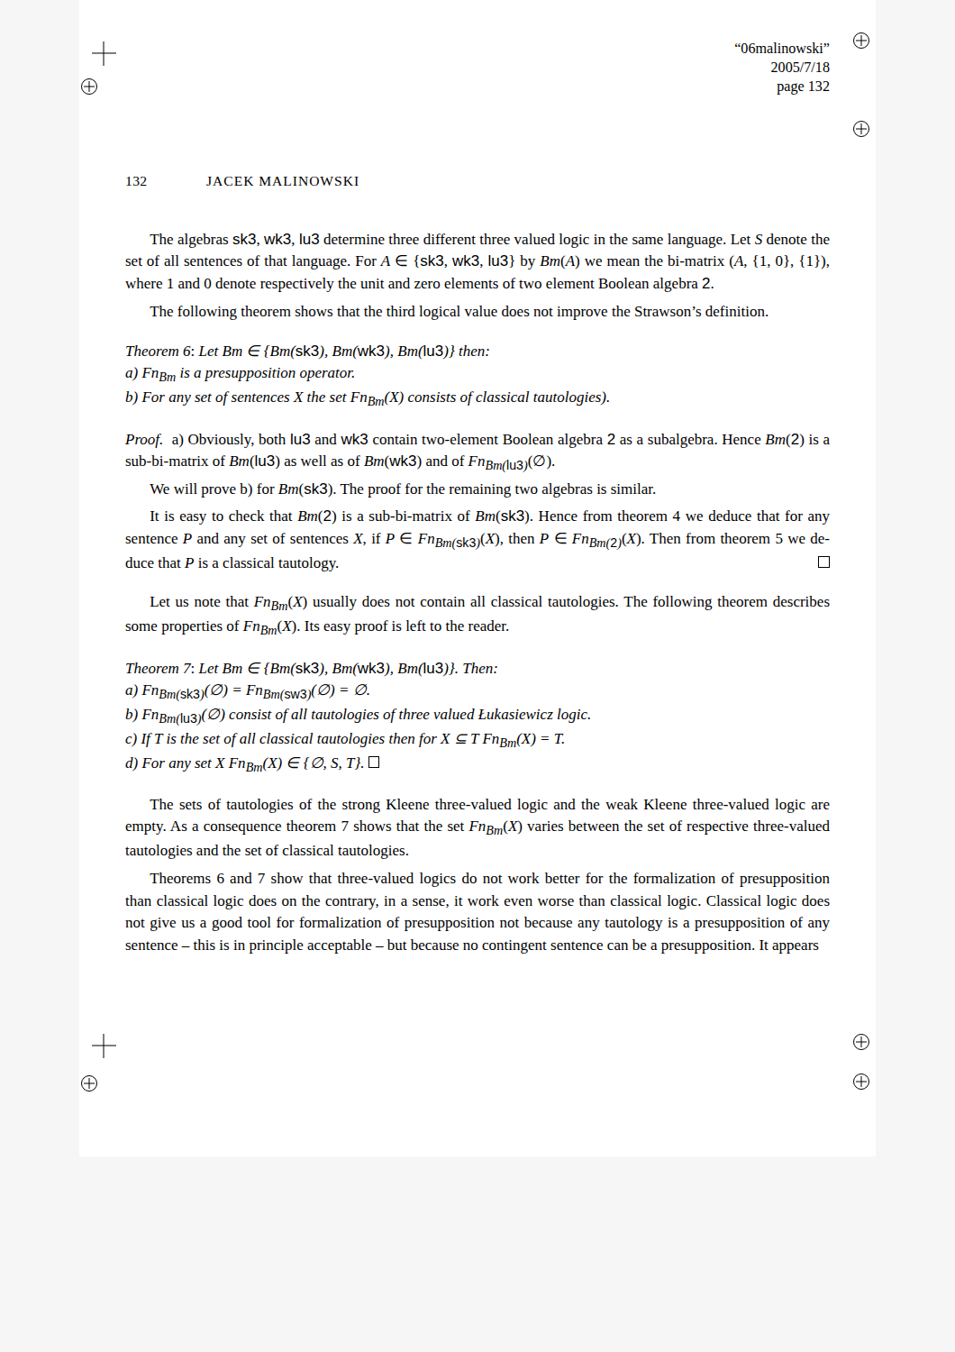“06malinowski”
2005/7/18
page 132
132 Jacek Malinowski
The algebras sk3, wk3, lu3 determine three different three valued logic in the same language. Let S denote the set of all sentences of that language. For A ∈ {sk3, wk3, lu3} by Bm(A) we mean the bi-matrix (A, {1, 0}, {1}), where 1 and 0 denote respectively the unit and zero elements of two element Boolean algebra 2.
The following theorem shows that the third logical value does not improve the Strawson’s definition.
Theorem 6: Let Bm ∈ {Bm(sk3), Bm(wk3), Bm(lu3)} then:
a) FnBm is a presupposition operator.
b) For any set of sentences X the set FnBm(X) consists of classical tautologies).
Proof. a) Obviously, both lu3 and wk3 contain two-element Boolean algebra 2 as a subalgebra. Hence Bm(2) is a sub-bi-matrix of Bm(lu3) as well as of Bm(wk3) and of FnBm(lu3)(∅).
We will prove b) for Bm(sk3). The proof for the remaining two algebras is similar.
It is easy to check that Bm(2) is a sub-bi-matrix of Bm(sk3). Hence from theorem 4 we deduce that for any sentence P and any set of sentences X, if P ∈ FnBm(sk3)(X), then P ∈ FnBm(2)(X). Then from theorem 5 we deduce that P is a classical tautology.
Let us note that FnBm(X) usually does not contain all classical tautologies. The following theorem describes some properties of FnBm(X). Its easy proof is left to the reader.
Theorem 7: Let Bm ∈ {Bm(sk3), Bm(wk3), Bm(lu3)}. Then:
a) FnBm(sk3)(∅) = FnBm(sw3)(∅) = ∅.
b) FnBm(lu3)(∅) consist of all tautologies of three valued Łukasiewicz logic.
c) If T is the set of all classical tautologies then for X ⊆ T FnBm(X) = T.
d) For any set X FnBm(X) ∈ {∅, S, T}.
The sets of tautologies of the strong Kleene three-valued logic and the weak Kleene three-valued logic are empty. As a consequence theorem 7 shows that the set FnBm(X) varies between the set of respective three-valued tautologies and the set of classical tautologies.
Theorems 6 and 7 show that three-valued logics do not work better for the formalization of presupposition than classical logic does on the contrary, in a sense, it work even worse than classical logic. Classical logic does not give us a good tool for formalization of presupposition not because any tautology is a presupposition of any sentence – this is in principle acceptable – but because no contingent sentence can be a presupposition. It appears